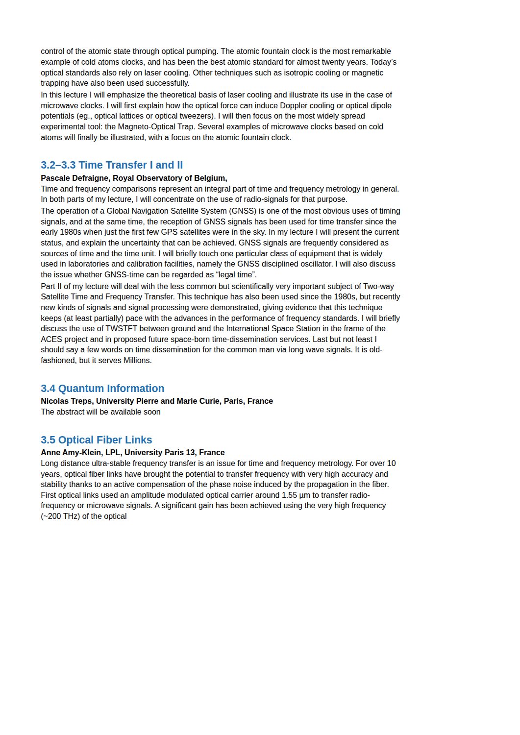control of the atomic state through optical pumping. The atomic fountain clock is the most remarkable example of cold atoms clocks, and has been the best atomic standard for almost twenty years. Today’s optical standards also rely on laser cooling. Other techniques such as isotropic cooling or magnetic trapping have also been used successfully.
In this lecture I will emphasize the theoretical basis of laser cooling and illustrate its use in the case of microwave clocks. I will first explain how the optical force can induce Doppler cooling or optical dipole potentials (eg., optical lattices or optical tweezers). I will then focus on the most widely spread experimental tool: the Magneto-Optical Trap. Several examples of microwave clocks based on cold atoms will finally be illustrated, with a focus on the atomic fountain clock.
3.2–3.3 Time Transfer I and II
Pascale Defraigne, Royal Observatory of Belgium,
Time and frequency comparisons represent an integral part of time and frequency metrology in general. In both parts of my lecture, I will concentrate on the use of radio-signals for that purpose.
The operation of a Global Navigation Satellite System (GNSS) is one of the most obvious uses of timing signals, and at the same time, the reception of GNSS signals has been used for time transfer since the early 1980s when just the first few GPS satellites were in the sky. In my lecture I will present the current status, and explain the uncertainty that can be achieved. GNSS signals are frequently considered as sources of time and the time unit. I will briefly touch one particular class of equipment that is widely used in laboratories and calibration facilities, namely the GNSS disciplined oscillator. I will also discuss the issue whether GNSS-time can be regarded as “legal time”.
Part II of my lecture will deal with the less common but scientifically very important subject of Two-way Satellite Time and Frequency Transfer. This technique has also been used since the 1980s, but recently new kinds of signals and signal processing were demonstrated, giving evidence that this technique keeps (at least partially) pace with the advances in the performance of frequency standards. I will briefly discuss the use of TWSTFT between ground and the International Space Station in the frame of the ACES project and in proposed future space-born time-dissemination services. Last but not least I should say a few words on time dissemination for the common man via long wave signals. It is old-fashioned, but it serves Millions.
3.4 Quantum Information
Nicolas Treps, University Pierre and Marie Curie, Paris, France
The abstract will be available soon
3.5 Optical Fiber Links
Anne Amy-Klein, LPL, University Paris 13, France
Long distance ultra-stable frequency transfer is an issue for time and frequency metrology. For over 10 years, optical fiber links have brought the potential to transfer frequency with very high accuracy and stability thanks to an active compensation of the phase noise induced by the propagation in the fiber. First optical links used an amplitude modulated optical carrier around 1.55 µm to transfer radio-frequency or microwave signals. A significant gain has been achieved using the very high frequency (~200 THz) of the optical